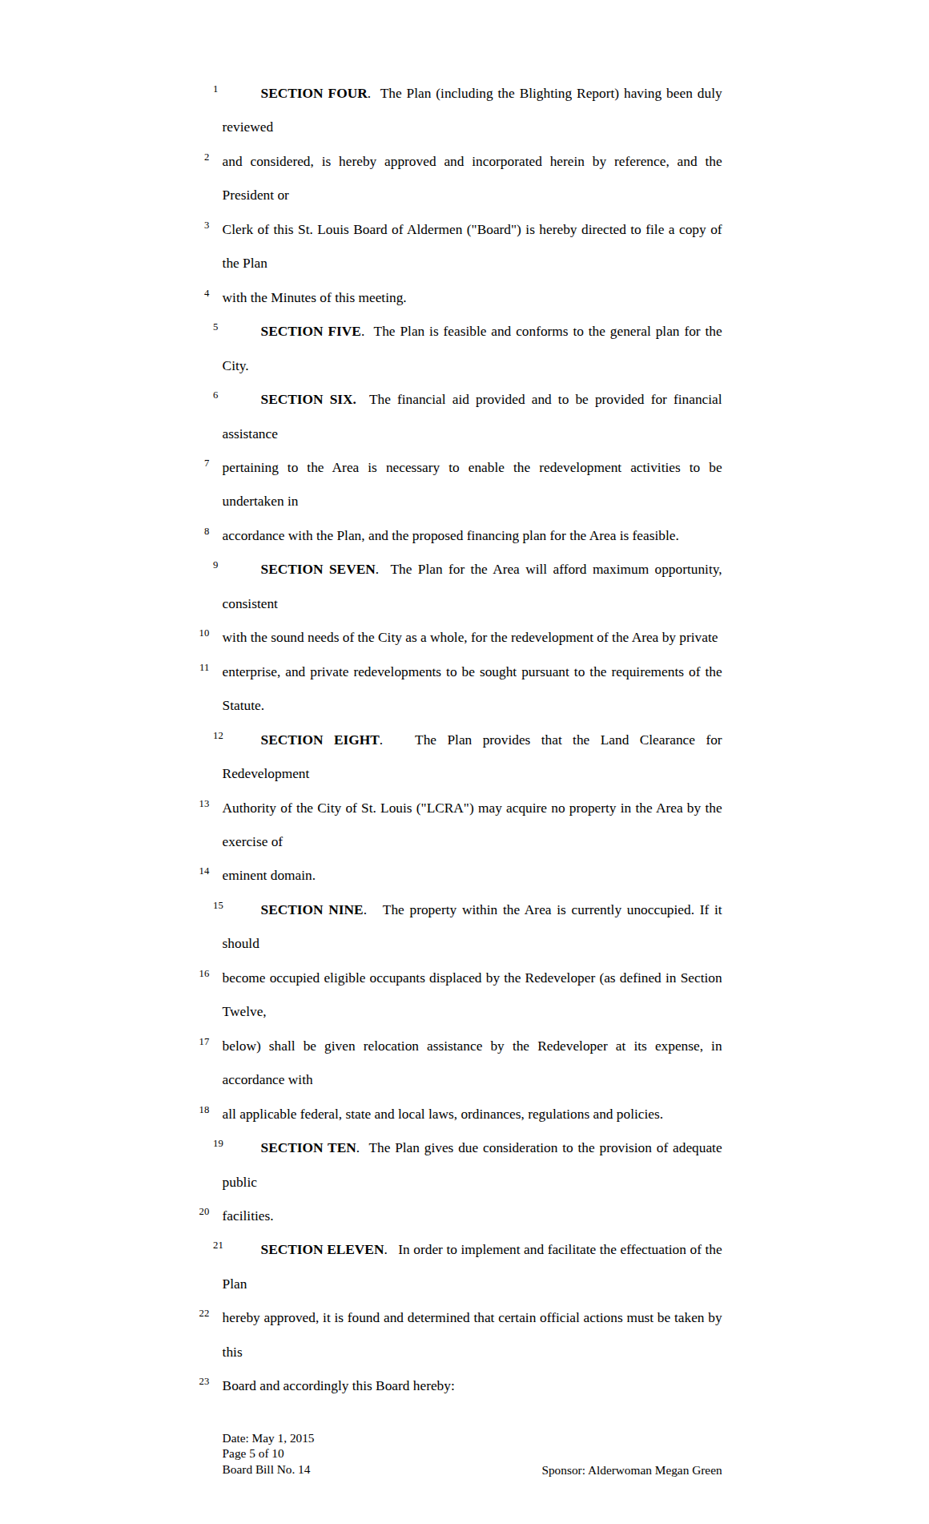SECTION FOUR. The Plan (including the Blighting Report) having been duly reviewed
and considered, is hereby approved and incorporated herein by reference, and the President or
Clerk of this St. Louis Board of Aldermen ("Board") is hereby directed to file a copy of the Plan
with the Minutes of this meeting.
SECTION FIVE. The Plan is feasible and conforms to the general plan for the City.
SECTION SIX. The financial aid provided and to be provided for financial assistance
pertaining to the Area is necessary to enable the redevelopment activities to be undertaken in
accordance with the Plan, and the proposed financing plan for the Area is feasible.
SECTION SEVEN. The Plan for the Area will afford maximum opportunity, consistent
with the sound needs of the City as a whole, for the redevelopment of the Area by private
enterprise, and private redevelopments to be sought pursuant to the requirements of the Statute.
SECTION EIGHT. The Plan provides that the Land Clearance for Redevelopment
Authority of the City of St. Louis ("LCRA") may acquire no property in the Area by the exercise of
eminent domain.
SECTION NINE. The property within the Area is currently unoccupied. If it should
become occupied eligible occupants displaced by the Redeveloper (as defined in Section Twelve,
below) shall be given relocation assistance by the Redeveloper at its expense, in accordance with
all applicable federal, state and local laws, ordinances, regulations and policies.
SECTION TEN. The Plan gives due consideration to the provision of adequate public
facilities.
SECTION ELEVEN. In order to implement and facilitate the effectuation of the Plan
hereby approved, it is found and determined that certain official actions must be taken by this
Board and accordingly this Board hereby:
Date: May 1, 2015 Page 5 of 10 Board Bill No. 14 Sponsor: Alderwoman Megan Green